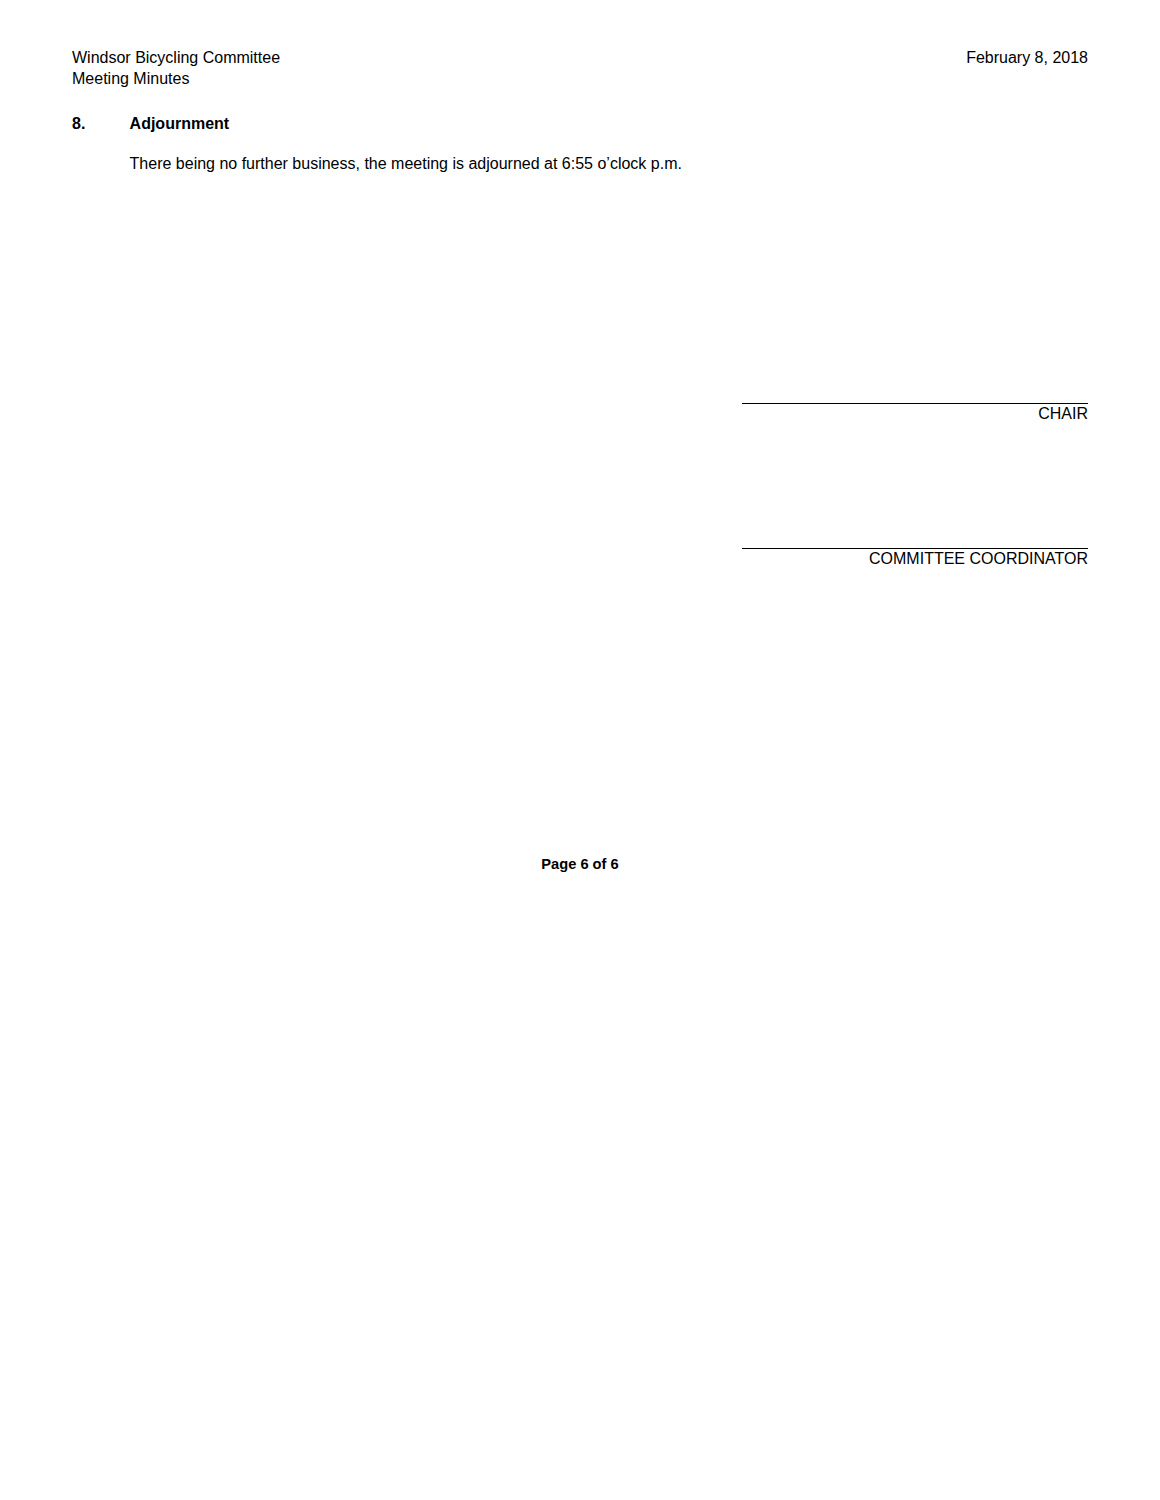Windsor Bicycling Committee
Meeting Minutes
February 8, 2018
8. Adjournment
There being no further business, the meeting is adjourned at 6:55 o’clock p.m.
CHAIR COMMITTEE COORDINATOR
Page 6 of 6